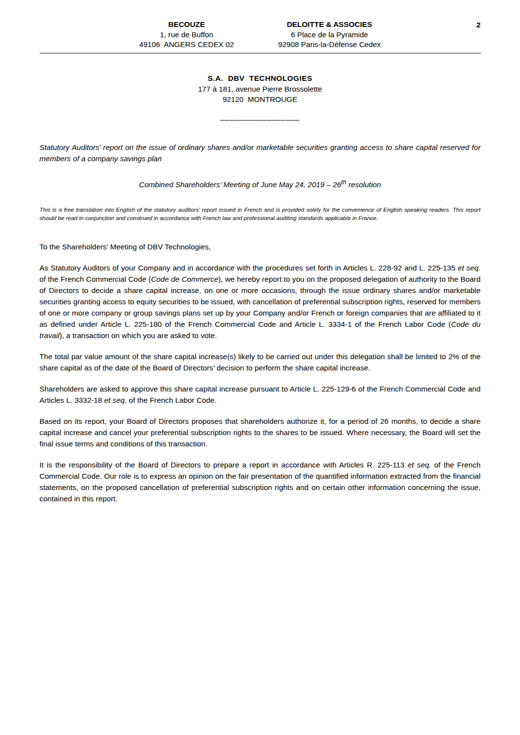BECOUZE
1, rue de Buffon
49106 ANGERS CEDEX 02
DELOITTE & ASSOCIES
6 Place de la Pyramide
92908 Paris-la-Défense Cedex
2
S.A. DBV TECHNOLOGIES
177 à 181, avenue Pierre Brossolette
92120 MONTROUGE
_________________
Statutory Auditors’ report on the issue of ordinary shares and/or marketable securities granting access to share capital reserved for members of a company savings plan
Combined Shareholders’ Meeting of June May 24, 2019 – 26th resolution
This is a free translation into English of the statutory auditors’ report issued in French and is provided solely for the convenience of English speaking readers. This report should be read in conjunction and construed in accordance with French law and professional auditing standards applicable in France.
To the Shareholders’ Meeting of DBV Technologies,
As Statutory Auditors of your Company and in accordance with the procedures set forth in Articles L. 228-92 and L. 225-135 et seq. of the French Commercial Code (Code de Commerce), we hereby report to you on the proposed delegation of authority to the Board of Directors to decide a share capital increase, on one or more occasions, through the issue ordinary shares and/or marketable securities granting access to equity securities to be issued, with cancellation of preferential subscription rights, reserved for members of one or more company or group savings plans set up by your Company and/or French or foreign companies that are affiliated to it as defined under Article L. 225-180 of the French Commercial Code and Article L. 3334-1 of the French Labor Code (Code du travail), a transaction on which you are asked to vote.
The total par value amount of the share capital increase(s) likely to be carried out under this delegation shall be limited to 2% of the share capital as of the date of the Board of Directors’ decision to perform the share capital increase.
Shareholders are asked to approve this share capital increase pursuant to Article L. 225-129-6 of the French Commercial Code and Articles L. 3332-18 et seq. of the French Labor Code.
Based on its report, your Board of Directors proposes that shareholders authorize it, for a period of 26 months, to decide a share capital increase and cancel your preferential subscription rights to the shares to be issued. Where necessary, the Board will set the final issue terms and conditions of this transaction.
It is the responsibility of the Board of Directors to prepare a report in accordance with Articles R. 225-113 et seq. of the French Commercial Code. Our role is to express an opinion on the fair presentation of the quantified information extracted from the financial statements, on the proposed cancellation of preferential subscription rights and on certain other information concerning the issue, contained in this report.